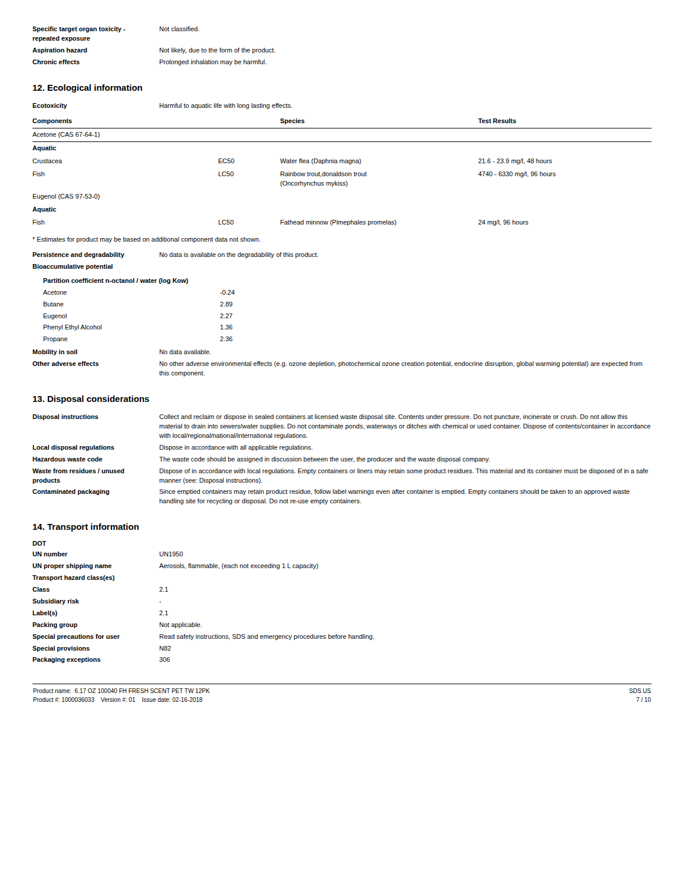| Specific target organ toxicity - repeated exposure | Not classified. |
| Aspiration hazard | Not likely, due to the form of the product. |
| Chronic effects | Prolonged inhalation may be harmful. |
12. Ecological information
| Ecotoxicity | Harmful to aquatic life with long lasting effects. |
| Components | | Species | Test Results |
| --- | --- | --- | --- |
| Acetone (CAS 67-64-1) | | | |
| Aquatic | | | |
| Crustacea | EC50 | Water flea (Daphnia magna) | 21.6 - 23.9 mg/l, 48 hours |
| Fish | LC50 | Rainbow trout,donaldson trout (Oncorhynchus mykiss) | 4740 - 6330 mg/l, 96 hours |
| Eugenol (CAS 97-53-0) | | | |
| Aquatic | | | |
| Fish | LC50 | Fathead minnow (Pimephales promelas) | 24 mg/l, 96 hours |
* Estimates for product may be based on additional component data not shown.
| Persistence and degradability | No data is available on the degradability of this product. |
| Bioaccumulative potential | |
Partition coefficient n-octanol / water (log Kow)
Acetone-0.24
Butane 2.89
Eugenol 2.27
Phenyl Ethyl Alcohol 1.36
Propane 2.36
| Mobility in soil | No data available. |
| Other adverse effects | No other adverse environmental effects (e.g. ozone depletion, photochemical ozone creation potential, endocrine disruption, global warming potential) are expected from this component. |
13. Disposal considerations
| Disposal instructions | Collect and reclaim or dispose in sealed containers at licensed waste disposal site. Contents under pressure. Do not puncture, incinerate or crush. Do not allow this material to drain into sewers/water supplies. Do not contaminate ponds, waterways or ditches with chemical or used container. Dispose of contents/container in accordance with local/regional/national/international regulations. |
| Local disposal regulations | Dispose in accordance with all applicable regulations. |
| Hazardous waste code | The waste code should be assigned in discussion between the user, the producer and the waste disposal company. |
| Waste from residues / unused products | Dispose of in accordance with local regulations. Empty containers or liners may retain some product residues. This material and its container must be disposed of in a safe manner (see: Disposal instructions). |
| Contaminated packaging | Since emptied containers may retain product residue, follow label warnings even after container is emptied. Empty containers should be taken to an approved waste handling site for recycling or disposal. Do not re-use empty containers. |
14. Transport information
DOT
| UN number | UN1950 |
| UN proper shipping name | Aerosols, flammable, (each not exceeding 1 L capacity) |
| Transport hazard class(es) | |
| Class | 2.1 |
| Subsidiary risk | - |
| Label(s) | 2.1 |
| Packing group | Not applicable. |
| Special precautions for user | Read safety instructions, SDS and emergency procedures before handling. |
| Special provisions | N82 |
| Packaging exceptions | 306 |
| Product name: 6.17 OZ 100040 FH FRESH SCENT PET TW 12PK Product #: 1000036033 Version #: 01 Issue date: 02-16-2018 | SDS US 7 / 10 |